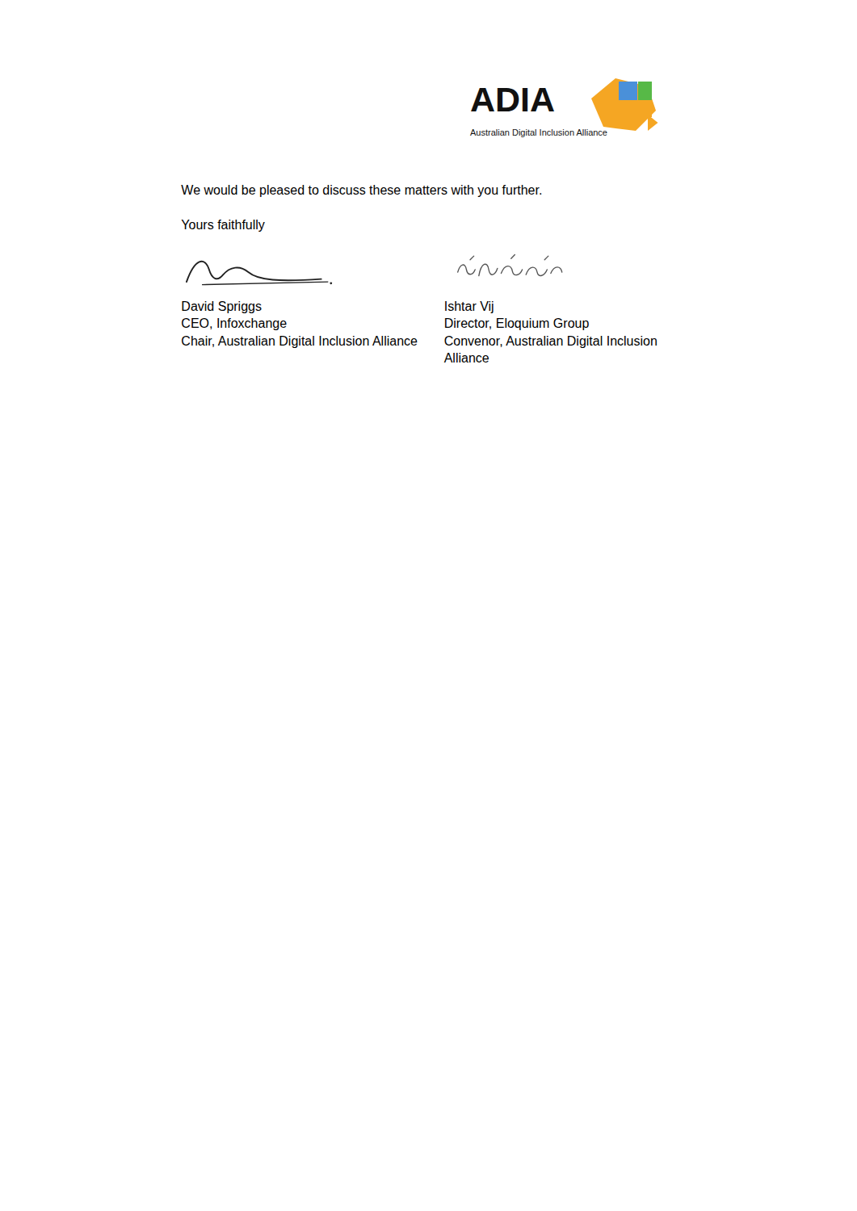We would be pleased to discuss these matters with you further.
Yours faithfully
David Spriggs
CEO, Infoxchange
Chair, Australian Digital Inclusion Alliance
Ishtar Vij
Director, Eloquium Group
Convenor, Australian Digital Inclusion Alliance